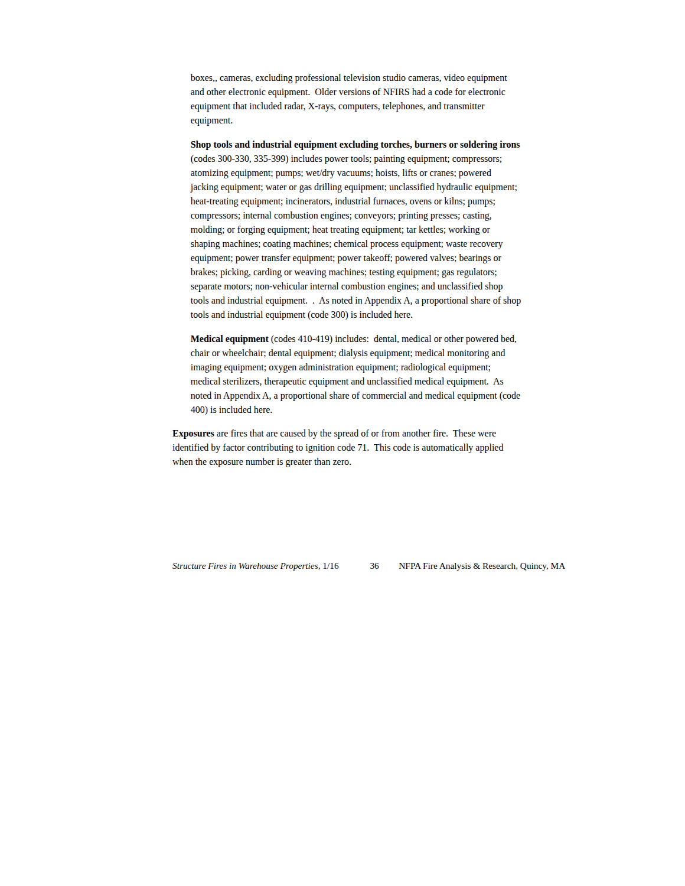boxes,, cameras, excluding professional television studio cameras, video equipment and other electronic equipment. Older versions of NFIRS had a code for electronic equipment that included radar, X-rays, computers, telephones, and transmitter equipment.
Shop tools and industrial equipment excluding torches, burners or soldering irons (codes 300-330, 335-399) includes power tools; painting equipment; compressors; atomizing equipment; pumps; wet/dry vacuums; hoists, lifts or cranes; powered jacking equipment; water or gas drilling equipment; unclassified hydraulic equipment; heat-treating equipment; incinerators, industrial furnaces, ovens or kilns; pumps; compressors; internal combustion engines; conveyors; printing presses; casting, molding; or forging equipment; heat treating equipment; tar kettles; working or shaping machines; coating machines; chemical process equipment; waste recovery equipment; power transfer equipment; power takeoff; powered valves; bearings or brakes; picking, carding or weaving machines; testing equipment; gas regulators; separate motors; non-vehicular internal combustion engines; and unclassified shop tools and industrial equipment. . As noted in Appendix A, a proportional share of shop tools and industrial equipment (code 300) is included here.
Medical equipment (codes 410-419) includes: dental, medical or other powered bed, chair or wheelchair; dental equipment; dialysis equipment; medical monitoring and imaging equipment; oxygen administration equipment; radiological equipment; medical sterilizers, therapeutic equipment and unclassified medical equipment. As noted in Appendix A, a proportional share of commercial and medical equipment (code 400) is included here.
Exposures are fires that are caused by the spread of or from another fire. These were identified by factor contributing to ignition code 71. This code is automatically applied when the exposure number is greater than zero.
Structure Fires in Warehouse Properties, 1/16 36 NFPA Fire Analysis & Research, Quincy, MA